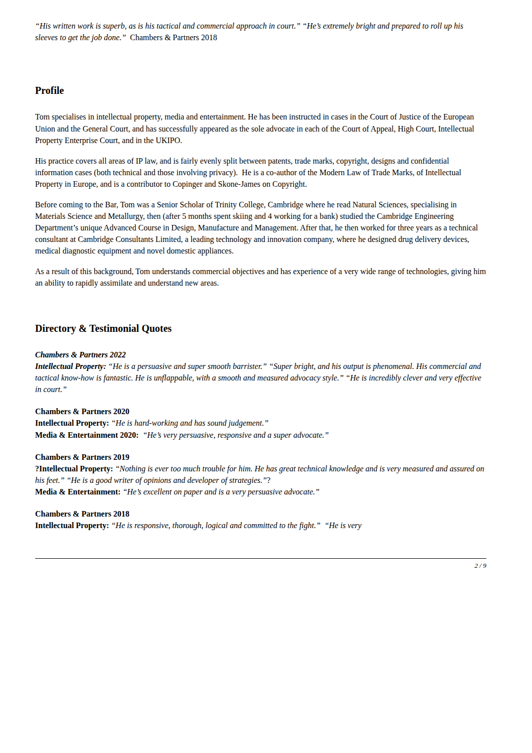“His written work is superb, as is his tactical and commercial approach in court.” “He’s extremely bright and prepared to roll up his sleeves to get the job done.” Chambers & Partners 2018
Profile
Tom specialises in intellectual property, media and entertainment. He has been instructed in cases in the Court of Justice of the European Union and the General Court, and has successfully appeared as the sole advocate in each of the Court of Appeal, High Court, Intellectual Property Enterprise Court, and in the UKIPO.
His practice covers all areas of IP law, and is fairly evenly split between patents, trade marks, copyright, designs and confidential information cases (both technical and those involving privacy). He is a co-author of the Modern Law of Trade Marks, of Intellectual Property in Europe, and is a contributor to Copinger and Skone-James on Copyright.
Before coming to the Bar, Tom was a Senior Scholar of Trinity College, Cambridge where he read Natural Sciences, specialising in Materials Science and Metallurgy, then (after 5 months spent skiing and 4 working for a bank) studied the Cambridge Engineering Department’s unique Advanced Course in Design, Manufacture and Management. After that, he then worked for three years as a technical consultant at Cambridge Consultants Limited, a leading technology and innovation company, where he designed drug delivery devices, medical diagnostic equipment and novel domestic appliances.
As a result of this background, Tom understands commercial objectives and has experience of a very wide range of technologies, giving him an ability to rapidly assimilate and understand new areas.
Directory & Testimonial Quotes
Chambers & Partners 2022
Intellectual Property: “He is a persuasive and super smooth barrister.” “Super bright, and his output is phenomenal. His commercial and tactical know-how is fantastic. He is unflappable, with a smooth and measured advocacy style.” “He is incredibly clever and very effective in court.”
Chambers & Partners 2020
Intellectual Property: “He is hard-working and has sound judgement.”
Media & Entertainment 2020: “He’s very persuasive, responsive and a super advocate.”
Chambers & Partners 2019
?Intellectual Property: “Nothing is ever too much trouble for him. He has great technical knowledge and is very measured and assured on his feet.” “He is a good writer of opinions and developer of strategies.”?
Media & Entertainment: “He’s excellent on paper and is a very persuasive advocate.”
Chambers & Partners 2018
Intellectual Property: “He is responsive, thorough, logical and committed to the fight.” “He is very
2 / 9